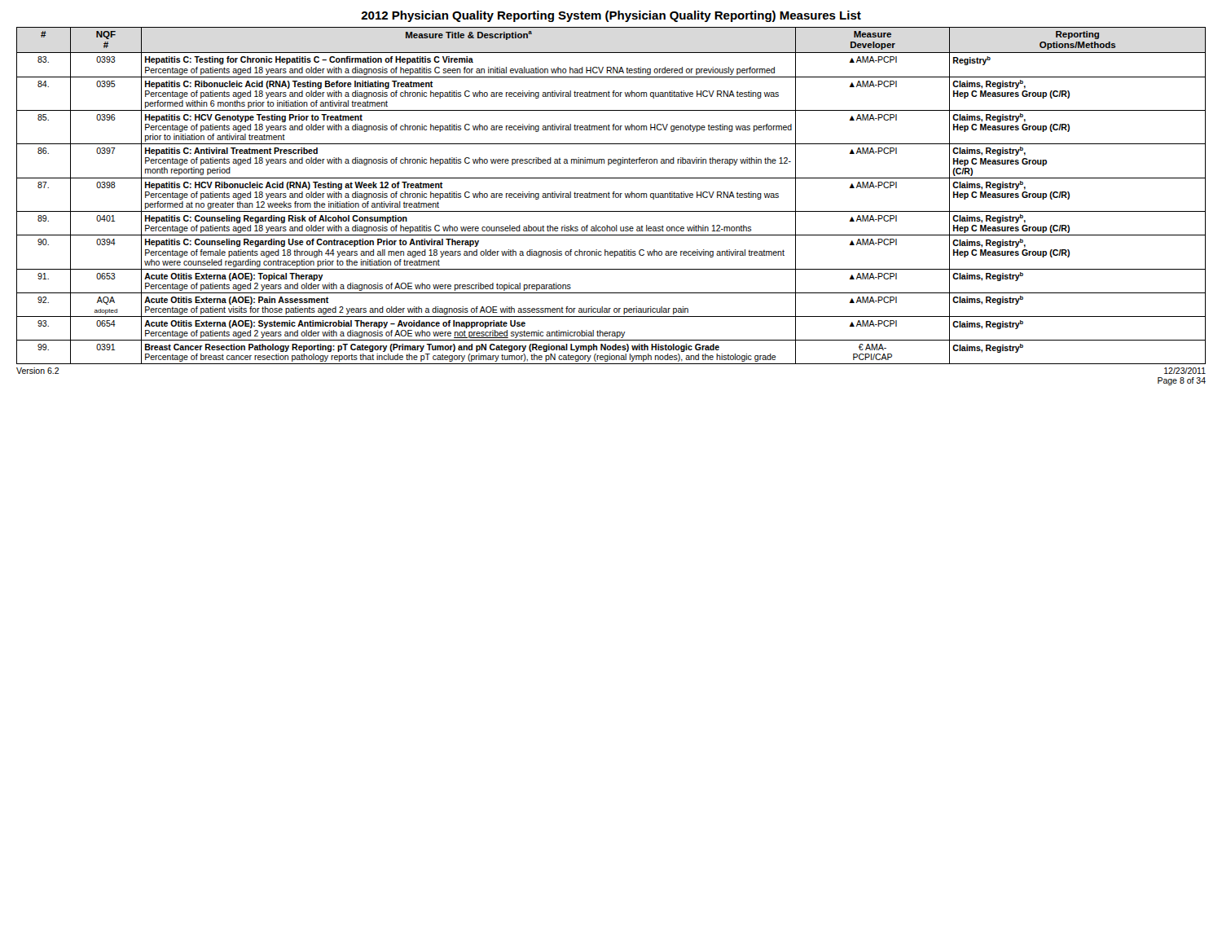2012 Physician Quality Reporting System (Physician Quality Reporting) Measures List
| # | NQF # | Measure Title & Description a | Measure Developer | Reporting Options/Methods |
| --- | --- | --- | --- | --- |
| 83. | 0393 | Hepatitis C: Testing for Chronic Hepatitis C – Confirmation of Hepatitis C Viremia Percentage of patients aged 18 years and older with a diagnosis of hepatitis C seen for an initial evaluation who had HCV RNA testing ordered or previously performed | ▲ AMA-PCPI | Registry b |
| 84. | 0395 | Hepatitis C: Ribonucleic Acid (RNA) Testing Before Initiating Treatment Percentage of patients aged 18 years and older with a diagnosis of chronic hepatitis C who are receiving antiviral treatment for whom quantitative HCV RNA testing was performed within 6 months prior to initiation of antiviral treatment | ▲ AMA-PCPI | Claims, Registry b , Hep C Measures Group (C/R) |
| 85. | 0396 | Hepatitis C: HCV Genotype Testing Prior to Treatment Percentage of patients aged 18 years and older with a diagnosis of chronic hepatitis C who are receiving antiviral treatment for whom HCV genotype testing was performed prior to initiation of antiviral treatment | ▲ AMA-PCPI | Claims, Registry b , Hep C Measures Group (C/R) |
| 86. | 0397 | Hepatitis C: Antiviral Treatment Prescribed Percentage of patients aged 18 years and older with a diagnosis of chronic hepatitis C who were prescribed at a minimum peginterferon and ribavirin therapy within the 12-month reporting period | ▲ AMA-PCPI | Claims, Registry b , Hep C Measures Group (C/R) |
| 87. | 0398 | Hepatitis C: HCV Ribonucleic Acid (RNA) Testing at Week 12 of Treatment Percentage of patients aged 18 years and older with a diagnosis of chronic hepatitis C who are receiving antiviral treatment for whom quantitative HCV RNA testing was performed at no greater than 12 weeks from the initiation of antiviral treatment | ▲ AMA-PCPI | Claims, Registry b , Hep C Measures Group (C/R) |
| 89. | 0401 | Hepatitis C: Counseling Regarding Risk of Alcohol Consumption Percentage of patients aged 18 years and older with a diagnosis of hepatitis C who were counseled about the risks of alcohol use at least once within 12-months | ▲ AMA-PCPI | Claims, Registry b , Hep C Measures Group (C/R) |
| 90. | 0394 | Hepatitis C: Counseling Regarding Use of Contraception Prior to Antiviral Therapy Percentage of female patients aged 18 through 44 years and all men aged 18 years and older with a diagnosis of chronic hepatitis C who are receiving antiviral treatment who were counseled regarding contraception prior to the initiation of treatment | ▲ AMA-PCPI | Claims, Registry b , Hep C Measures Group (C/R) |
| 91. | 0653 | Acute Otitis Externa (AOE): Topical Therapy Percentage of patients aged 2 years and older with a diagnosis of AOE who were prescribed topical preparations | ▲ AMA-PCPI | Claims, Registry b |
| 92. | AQA adopted | Acute Otitis Externa (AOE): Pain Assessment Percentage of patient visits for those patients aged 2 years and older with a diagnosis of AOE with assessment for auricular or periauricular pain | ▲ AMA-PCPI | Claims, Registry b |
| 93. | 0654 | Acute Otitis Externa (AOE): Systemic Antimicrobial Therapy – Avoidance of Inappropriate Use Percentage of patients aged 2 years and older with a diagnosis of AOE who were not prescribed systemic antimicrobial therapy | ▲ AMA-PCPI | Claims, Registry b |
| 99. | 0391 | Breast Cancer Resection Pathology Reporting: pT Category (Primary Tumor) and pN Category (Regional Lymph Nodes) with Histologic Grade Percentage of breast cancer resection pathology reports that include the pT category (primary tumor), the pN category (regional lymph nodes), and the histologic grade | € AMA- PCPI/CAP | Claims, Registry b |
Version 6.2
12/23/2011
Page 8 of 34